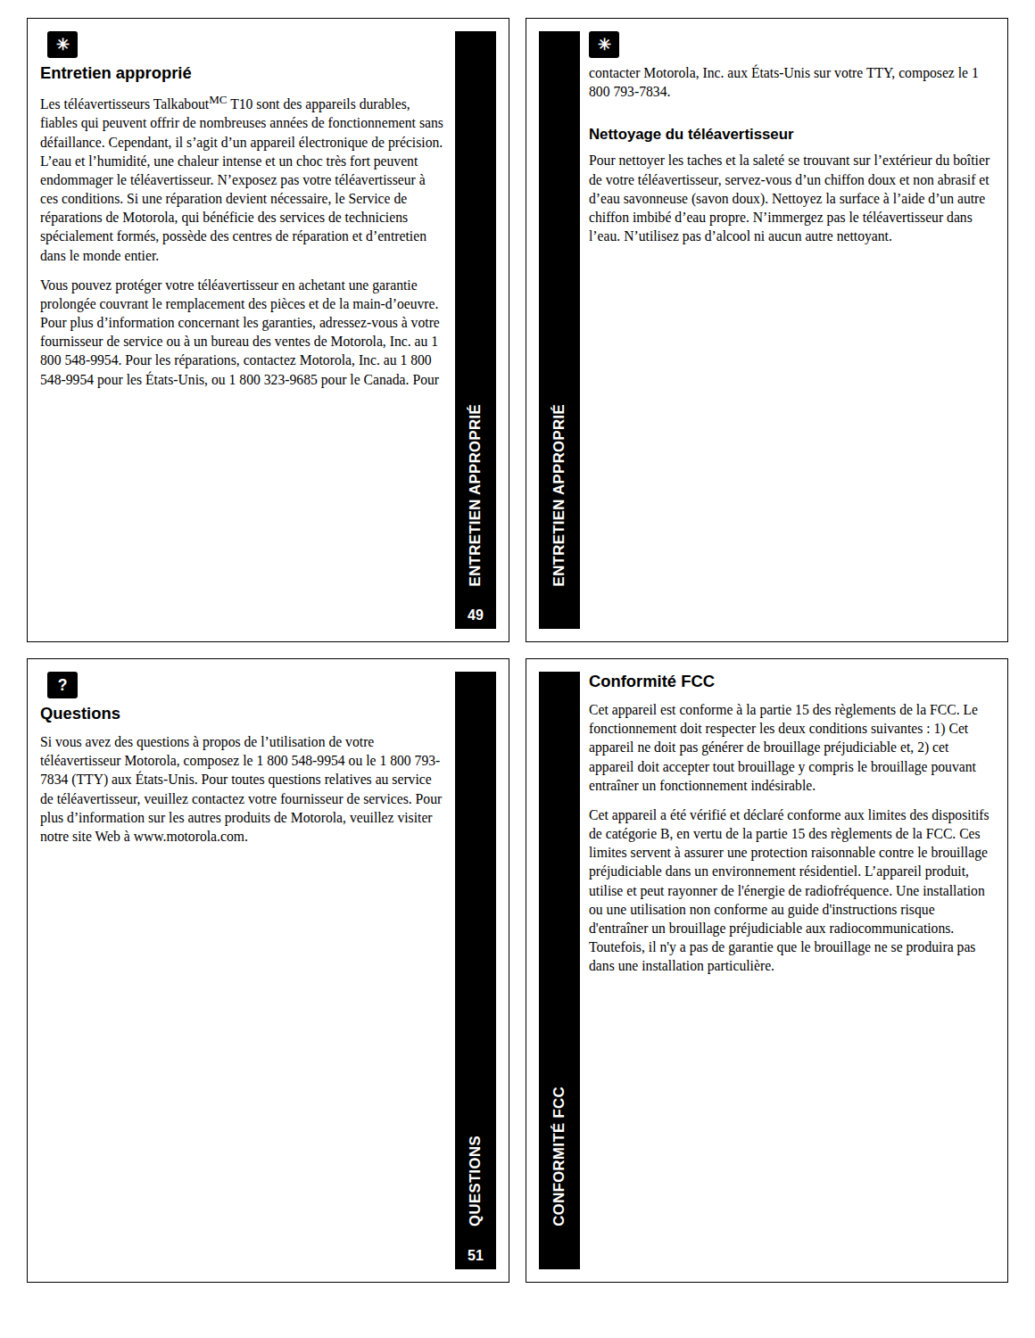✳
Entretien approprié
Les téléavertisseurs TalkaboutMC T10 sont des appareils durables, fiables qui peuvent offrir de nombreuses années de fonctionnement sans défaillance. Cependant, il s’agit d’un appareil électronique de précision. L’eau et l’humidité, une chaleur intense et un choc très fort peuvent endommager le téléavertisseur. N’exposez pas votre téléavertisseur à ces conditions. Si une réparation devient nécessaire, le Service de réparations de Motorola, qui bénéficie des services de techniciens spécialement formés, possède des centres de réparation et d’entretien dans le monde entier.
Vous pouvez protéger votre téléavertisseur en achetant une garantie prolongée couvrant le remplacement des pièces et de la main-d’oeuvre. Pour plus d’information concernant les garanties, adressez-vous à votre fournisseur de service ou à un bureau des ventes de Motorola, Inc. au 1 800 548-9954. Pour les réparations, contactez Motorola, Inc. au 1 800 548-9954 pour les États-Unis, ou 1 800 323-9685 pour le Canada. Pour
ENTRETIEN APPROPRIÉ 49
✳
contacter Motorola, Inc. aux États-Unis sur votre TTY, composez le 1 800 793-7834.
Nettoyage du téléavertisseur
Pour nettoyer les taches et la saleté se trouvant sur l’extérieur du boîtier de votre téléavertisseur, servez-vous d’un chiffon doux et non abrasif et d’eau savonneuse (savon doux). Nettoyez la surface à l’aide d’un autre chiffon imbibé d’eau propre. N’immergez pas le téléavertisseur dans l’eau. N’utilisez pas d’alcool ni aucun autre nettoyant.
ENTRETIEN APPROPRIÉ
50
?
Questions
Si vous avez des questions à propos de l’utilisation de votre téléavertisseur Motorola, composez le 1 800 548-9954 ou le 1 800 793-7834 (TTY) aux États-Unis. Pour toutes questions relatives au service de téléavertisseur, veuillez contactez votre fournisseur de services. Pour plus d’information sur les autres produits de Motorola, veuillez visiter notre site Web à www.motorola.com.
QUESTIONS 51
Conformité FCC
Cet appareil est conforme à la partie 15 des règlements de la FCC. Le fonctionnement doit respecter les deux conditions suivantes : 1) Cet appareil ne doit pas générer de brouillage préjudiciable et, 2) cet appareil doit accepter tout brouillage y compris le brouillage pouvant entraîner un fonctionnement indésirable.
Cet appareil a été vérifié et déclaré conforme aux limites des dispositifs de catégorie B, en vertu de la partie 15 des règlements de la FCC. Ces limites servent à assurer une protection raisonnable contre le brouillage préjudiciable dans un environnement résidentiel. L’appareil produit, utilise et peut rayonner de l'énergie de radiofréquence. Une installation ou une utilisation non conforme au guide d'instructions risque d'entraîner un brouillage préjudiciable aux radiocommunications. Toutefois, il n'y a pas de garantie que le brouillage ne se produira pas dans une installation particulière.
CONFORMITÉ FCC
52